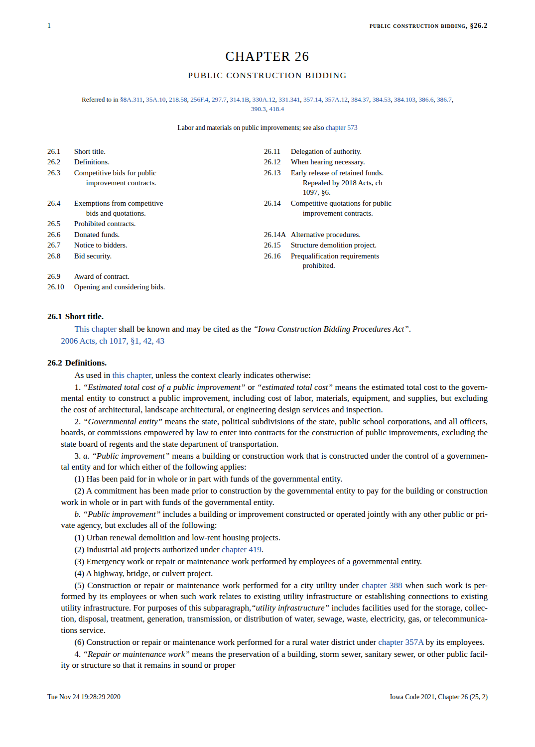1
Public Construction Bidding, §26.2
CHAPTER 26
PUBLIC CONSTRUCTION BIDDING
Referred to in §8A.311, 35A.10, 218.58, 256F.4, 297.7, 314.1B, 330A.12, 331.341, 357.14, 357A.12, 384.37, 384.53, 384.103, 386.6, 386.7,
390.3, 418.4
Labor and materials on public improvements; see also chapter 573
| 26.1 | Short title. | | 26.11 | Delegation of authority. |
| 26.2 | Definitions. | | 26.12 | When hearing necessary. |
| 26.3 | Competitive bids for public improvement contracts. | | 26.13 | Early release of retained funds. Repealed by 2018 Acts, ch 1097, §6. |
| 26.4 | Exemptions from competitive bids and quotations. | | 26.14 | Competitive quotations for public improvement contracts. |
| 26.5 | Prohibited contracts. | | | |
| 26.6 | Donated funds. | | 26.14A | Alternative procedures. |
| 26.7 | Notice to bidders. | | 26.15 | Structure demolition project. |
| 26.8 | Bid security. | | 26.16 | Prequalification requirements prohibited. |
| 26.9 | Award of contract. | | | |
| 26.10 | Opening and considering bids. | | | |
26.1 Short title.
This chapter shall be known and may be cited as the “Iowa Construction Bidding Procedures Act”.
2006 Acts, ch 1017, §1, 42, 43
26.2 Definitions.
As used in this chapter, unless the context clearly indicates otherwise:
1. “Estimated total cost of a public improvement” or “estimated total cost” means the estimated total cost to the governmental entity to construct a public improvement, including cost of labor, materials, equipment, and supplies, but excluding the cost of architectural, landscape architectural, or engineering design services and inspection.
2. “Governmental entity” means the state, political subdivisions of the state, public school corporations, and all officers, boards, or commissions empowered by law to enter into contracts for the construction of public improvements, excluding the state board of regents and the state department of transportation.
3. a. “Public improvement” means a building or construction work that is constructed under the control of a governmental entity and for which either of the following applies:
(1) Has been paid for in whole or in part with funds of the governmental entity.
(2) A commitment has been made prior to construction by the governmental entity to pay for the building or construction work in whole or in part with funds of the governmental entity.
b. “Public improvement” includes a building or improvement constructed or operated jointly with any other public or private agency, but excludes all of the following:
(1) Urban renewal demolition and low-rent housing projects.
(2) Industrial aid projects authorized under chapter 419.
(3) Emergency work or repair or maintenance work performed by employees of a governmental entity.
(4) A highway, bridge, or culvert project.
(5) Construction or repair or maintenance work performed for a city utility under chapter 388 when such work is performed by its employees or when such work relates to existing utility infrastructure or establishing connections to existing utility infrastructure. For purposes of this subparagraph,“utility infrastructure” includes facilities used for the storage, collection, disposal, treatment, generation, transmission, or distribution of water, sewage, waste, electricity, gas, or telecommunications service.
(6) Construction or repair or maintenance work performed for a rural water district under chapter 357A by its employees.
4. “Repair or maintenance work” means the preservation of a building, storm sewer, sanitary sewer, or other public facility or structure so that it remains in sound or proper
Tue Nov 24 19:28:29 2020
Iowa Code 2021, Chapter 26 (25, 2)